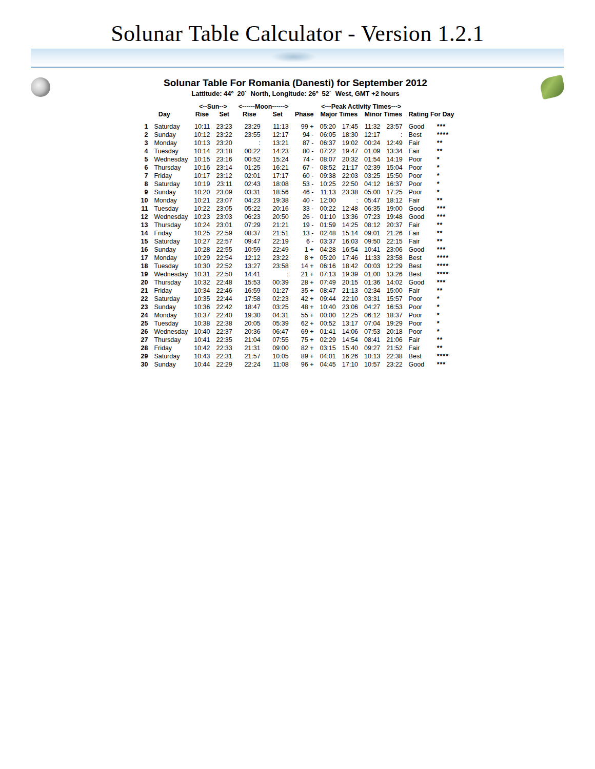Solunar Table Calculator - Version 1.2.1
Solunar Table For Romania (Danesti) for September 2012
Lattitude: 44º 20´ North, Longitude: 26º 52´ West, GMT +2 hours
| | <--Sun--> | <------Moon------> | | <---Peak Activity Times---> | |
| --- | --- | --- | --- | --- | --- |
| Day | Rise | Set | Rise | Set | Phase | Major Times | Minor Times | Rating For Day |
| 1 | Saturday | 10:11 | 23:23 | 23:29 | 11:13 | 99 + | 05:20 | 17:45 | 11:32 | 23:57 | Good | *** |
| 2 | Sunday | 10:12 | 23:22 | 23:55 | 12:17 | 94 - | 06:05 | 18:30 | 12:17 | : | Best | **** |
| 3 | Monday | 10:13 | 23:20 | : | 13:21 | 87 - | 06:37 | 19:02 | 00:24 | 12:49 | Fair | ** |
| 4 | Tuesday | 10:14 | 23:18 | 00:22 | 14:23 | 80 - | 07:22 | 19:47 | 01:09 | 13:34 | Fair | ** |
| 5 | Wednesday | 10:15 | 23:16 | 00:52 | 15:24 | 74 - | 08:07 | 20:32 | 01:54 | 14:19 | Poor | * |
| 6 | Thursday | 10:16 | 23:14 | 01:25 | 16:21 | 67 - | 08:52 | 21:17 | 02:39 | 15:04 | Poor | * |
| 7 | Friday | 10:17 | 23:12 | 02:01 | 17:17 | 60 - | 09:38 | 22:03 | 03:25 | 15:50 | Poor | * |
| 8 | Saturday | 10:19 | 23:11 | 02:43 | 18:08 | 53 - | 10:25 | 22:50 | 04:12 | 16:37 | Poor | * |
| 9 | Sunday | 10:20 | 23:09 | 03:31 | 18:56 | 46 - | 11:13 | 23:38 | 05:00 | 17:25 | Poor | * |
| 10 | Monday | 10:21 | 23:07 | 04:23 | 19:38 | 40 - | 12:00 | : | 05:47 | 18:12 | Fair | ** |
| 11 | Tuesday | 10:22 | 23:05 | 05:22 | 20:16 | 33 - | 00:22 | 12:48 | 06:35 | 19:00 | Good | *** |
| 12 | Wednesday | 10:23 | 23:03 | 06:23 | 20:50 | 26 - | 01:10 | 13:36 | 07:23 | 19:48 | Good | *** |
| 13 | Thursday | 10:24 | 23:01 | 07:29 | 21:21 | 19 - | 01:59 | 14:25 | 08:12 | 20:37 | Fair | ** |
| 14 | Friday | 10:25 | 22:59 | 08:37 | 21:51 | 13 - | 02:48 | 15:14 | 09:01 | 21:26 | Fair | ** |
| 15 | Saturday | 10:27 | 22:57 | 09:47 | 22:19 | 6 - | 03:37 | 16:03 | 09:50 | 22:15 | Fair | ** |
| 16 | Sunday | 10:28 | 22:55 | 10:59 | 22:49 | 1 + | 04:28 | 16:54 | 10:41 | 23:06 | Good | *** |
| 17 | Monday | 10:29 | 22:54 | 12:12 | 23:22 | 8 + | 05:20 | 17:46 | 11:33 | 23:58 | Best | **** |
| 18 | Tuesday | 10:30 | 22:52 | 13:27 | 23:58 | 14 + | 06:16 | 18:42 | 00:03 | 12:29 | Best | **** |
| 19 | Wednesday | 10:31 | 22:50 | 14:41 | : | 21 + | 07:13 | 19:39 | 01:00 | 13:26 | Best | **** |
| 20 | Thursday | 10:32 | 22:48 | 15:53 | 00:39 | 28 + | 07:49 | 20:15 | 01:36 | 14:02 | Good | *** |
| 21 | Friday | 10:34 | 22:46 | 16:59 | 01:27 | 35 + | 08:47 | 21:13 | 02:34 | 15:00 | Fair | ** |
| 22 | Saturday | 10:35 | 22:44 | 17:58 | 02:23 | 42 + | 09:44 | 22:10 | 03:31 | 15:57 | Poor | * |
| 23 | Sunday | 10:36 | 22:42 | 18:47 | 03:25 | 48 + | 10:40 | 23:06 | 04:27 | 16:53 | Poor | * |
| 24 | Monday | 10:37 | 22:40 | 19:30 | 04:31 | 55 + | 00:00 | 12:25 | 06:12 | 18:37 | Poor | * |
| 25 | Tuesday | 10:38 | 22:38 | 20:05 | 05:39 | 62 + | 00:52 | 13:17 | 07:04 | 19:29 | Poor | * |
| 26 | Wednesday | 10:40 | 22:37 | 20:36 | 06:47 | 69 + | 01:41 | 14:06 | 07:53 | 20:18 | Poor | * |
| 27 | Thursday | 10:41 | 22:35 | 21:04 | 07:55 | 75 + | 02:29 | 14:54 | 08:41 | 21:06 | Fair | ** |
| 28 | Friday | 10:42 | 22:33 | 21:31 | 09:00 | 82 + | 03:15 | 15:40 | 09:27 | 21:52 | Fair | ** |
| 29 | Saturday | 10:43 | 22:31 | 21:57 | 10:05 | 89 + | 04:01 | 16:26 | 10:13 | 22:38 | Best | **** |
| 30 | Sunday | 10:44 | 22:29 | 22:24 | 11:08 | 96 + | 04:45 | 17:10 | 10:57 | 23:22 | Good | *** |